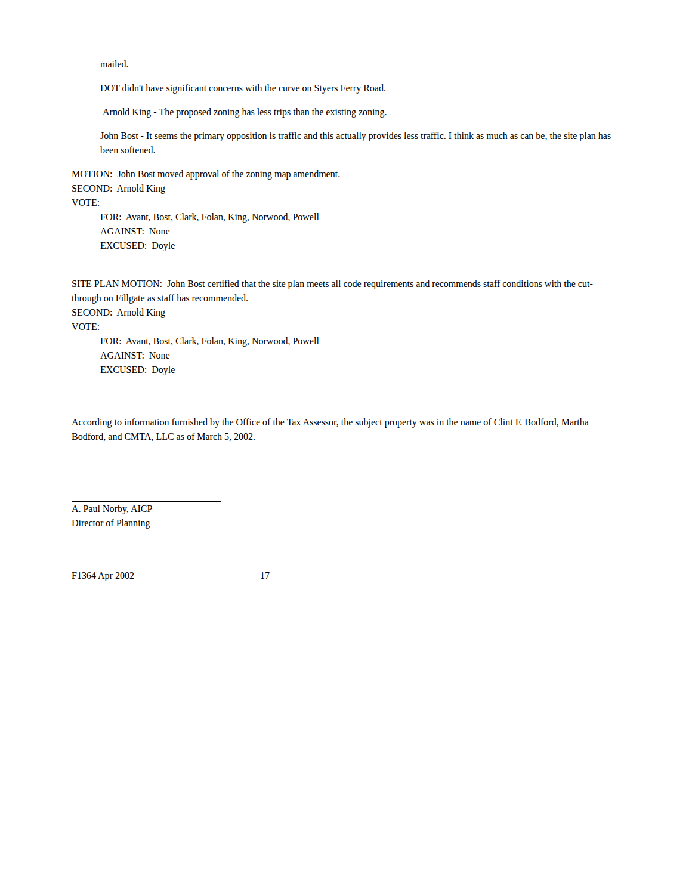mailed.
DOT didn't have significant concerns with the curve on Styers Ferry Road.
Arnold King - The proposed zoning has less trips than the existing zoning.
John Bost - It seems the primary opposition is traffic and this actually provides less traffic. I think as much as can be, the site plan has been softened.
MOTION: John Bost moved approval of the zoning map amendment.
SECOND: Arnold King
VOTE:
FOR: Avant, Bost, Clark, Folan, King, Norwood, Powell
AGAINST: None
EXCUSED: Doyle
SITE PLAN MOTION: John Bost certified that the site plan meets all code requirements and recommends staff conditions with the cut-through on Fillgate as staff has recommended.
SECOND: Arnold King
VOTE:
FOR: Avant, Bost, Clark, Folan, King, Norwood, Powell
AGAINST: None
EXCUSED: Doyle
According to information furnished by the Office of the Tax Assessor, the subject property was in the name of Clint F. Bodford, Martha Bodford, and CMTA, LLC as of March 5, 2002.
A. Paul Norby, AICP
Director of Planning
F1364 Apr 2002 17